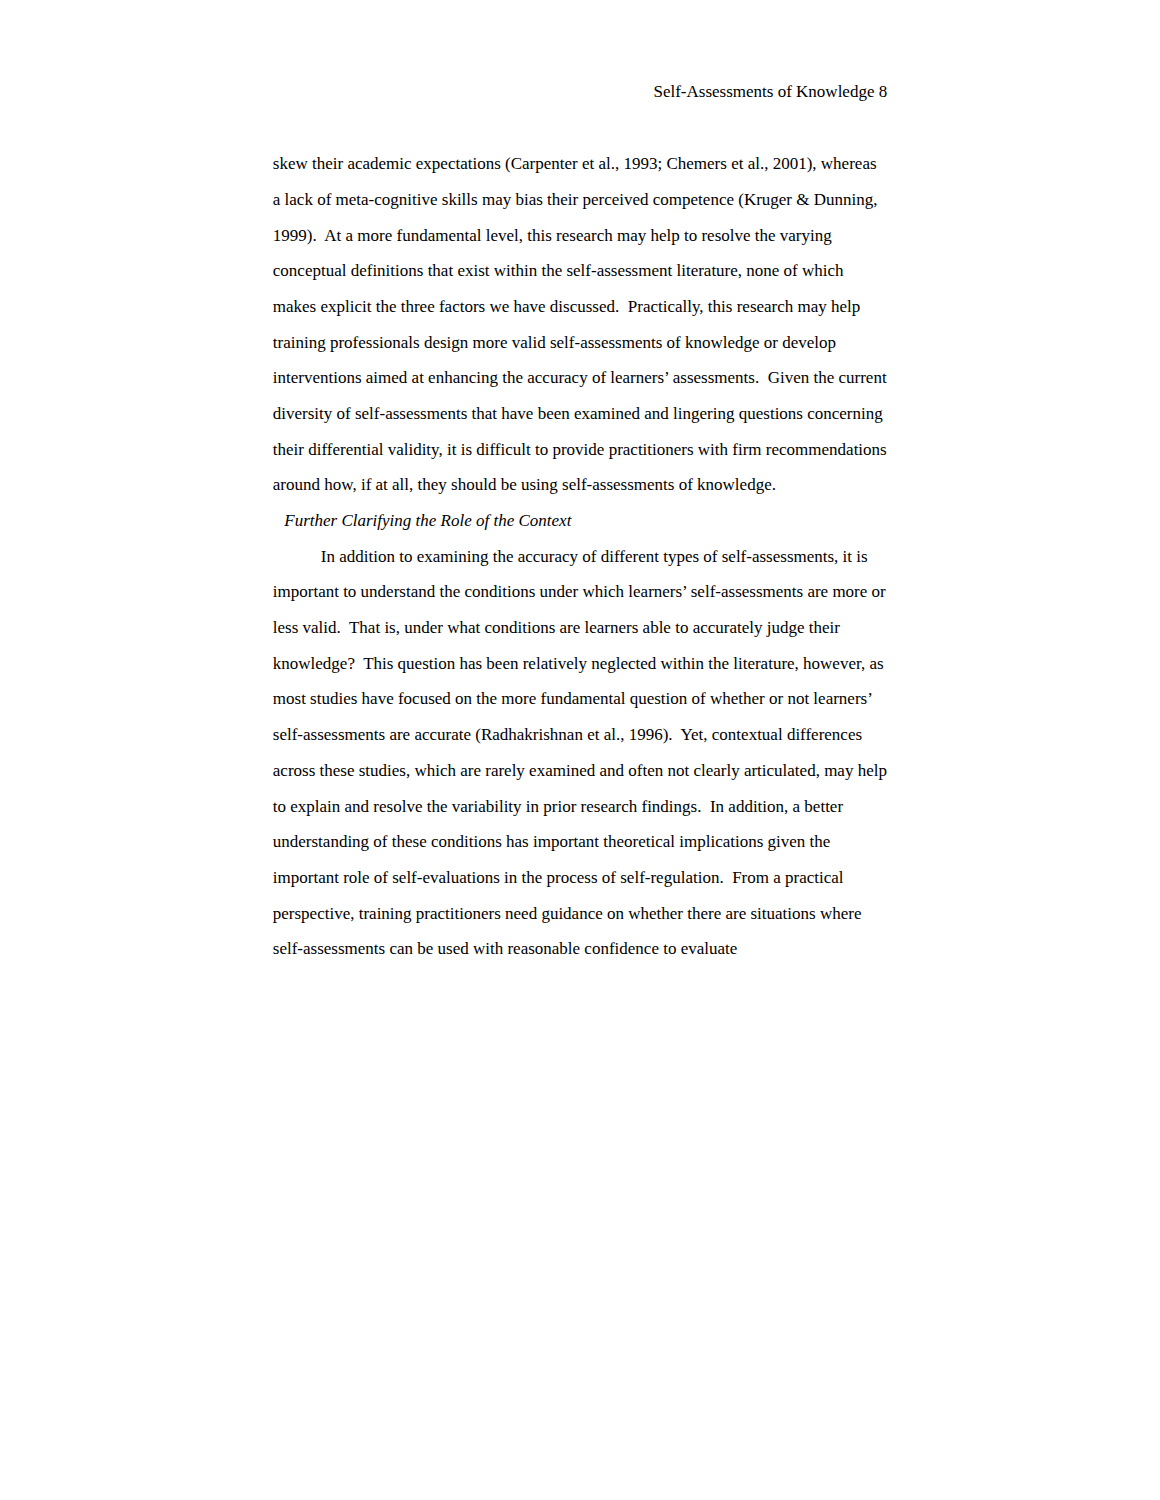Self-Assessments of Knowledge 8
skew their academic expectations (Carpenter et al., 1993; Chemers et al., 2001), whereas a lack of meta-cognitive skills may bias their perceived competence (Kruger & Dunning, 1999). At a more fundamental level, this research may help to resolve the varying conceptual definitions that exist within the self-assessment literature, none of which makes explicit the three factors we have discussed. Practically, this research may help training professionals design more valid self-assessments of knowledge or develop interventions aimed at enhancing the accuracy of learners’ assessments. Given the current diversity of self-assessments that have been examined and lingering questions concerning their differential validity, it is difficult to provide practitioners with firm recommendations around how, if at all, they should be using self-assessments of knowledge.
Further Clarifying the Role of the Context
In addition to examining the accuracy of different types of self-assessments, it is important to understand the conditions under which learners’ self-assessments are more or less valid. That is, under what conditions are learners able to accurately judge their knowledge? This question has been relatively neglected within the literature, however, as most studies have focused on the more fundamental question of whether or not learners’ self-assessments are accurate (Radhakrishnan et al., 1996). Yet, contextual differences across these studies, which are rarely examined and often not clearly articulated, may help to explain and resolve the variability in prior research findings. In addition, a better understanding of these conditions has important theoretical implications given the important role of self-evaluations in the process of self-regulation. From a practical perspective, training practitioners need guidance on whether there are situations where self-assessments can be used with reasonable confidence to evaluate